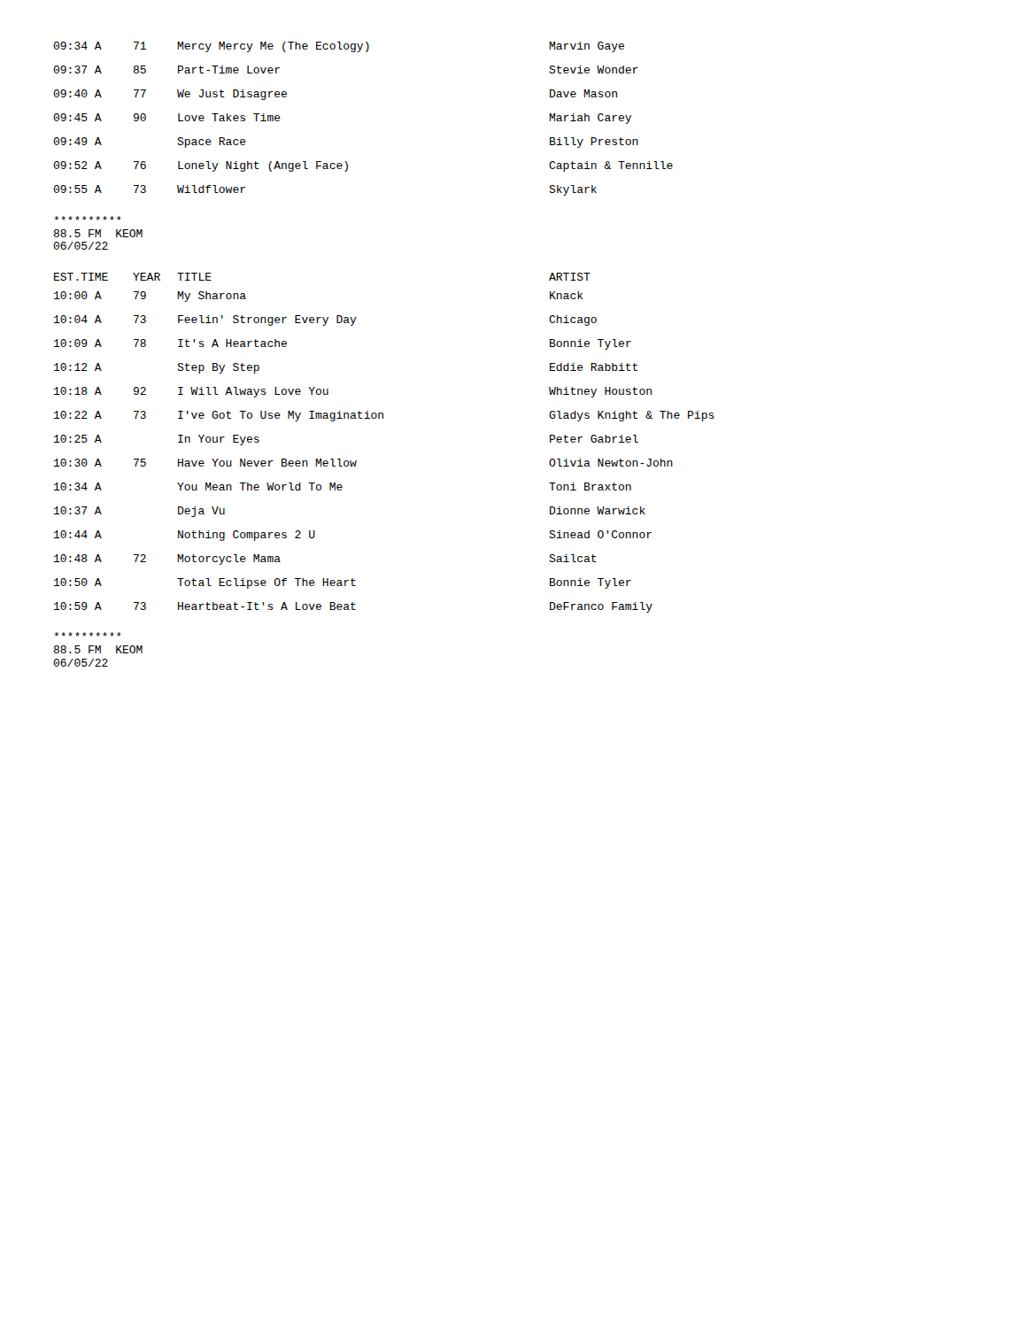| 09:34 A | 71 | Mercy Mercy Me (The Ecology) | Marvin Gaye |
| 09:37 A | 85 | Part-Time Lover | Stevie Wonder |
| 09:40 A | 77 | We Just Disagree | Dave Mason |
| 09:45 A | 90 | Love Takes Time | Mariah Carey |
| 09:49 A | | Space Race | Billy Preston |
| 09:52 A | 76 | Lonely Night (Angel Face) | Captain & Tennille |
| 09:55 A | 73 | Wildflower | Skylark |
**********
88.5 FM KEOM
06/05/22
| EST.TIME | YEAR | TITLE | ARTIST |
| 10:00 A | 79 | My Sharona | Knack |
| 10:04 A | 73 | Feelin' Stronger Every Day | Chicago |
| 10:09 A | 78 | It's A Heartache | Bonnie Tyler |
| 10:12 A | | Step By Step | Eddie Rabbitt |
| 10:18 A | 92 | I Will Always Love You | Whitney Houston |
| 10:22 A | 73 | I've Got To Use My Imagination | Gladys Knight & The Pips |
| 10:25 A | | In Your Eyes | Peter Gabriel |
| 10:30 A | 75 | Have You Never Been Mellow | Olivia Newton-John |
| 10:34 A | | You Mean The World To Me | Toni Braxton |
| 10:37 A | | Deja Vu | Dionne Warwick |
| 10:44 A | | Nothing Compares 2 U | Sinead O'Connor |
| 10:48 A | 72 | Motorcycle Mama | Sailcat |
| 10:50 A | | Total Eclipse Of The Heart | Bonnie Tyler |
| 10:59 A | 73 | Heartbeat-It's A Love Beat | DeFranco Family |
**********
88.5 FM KEOM
06/05/22